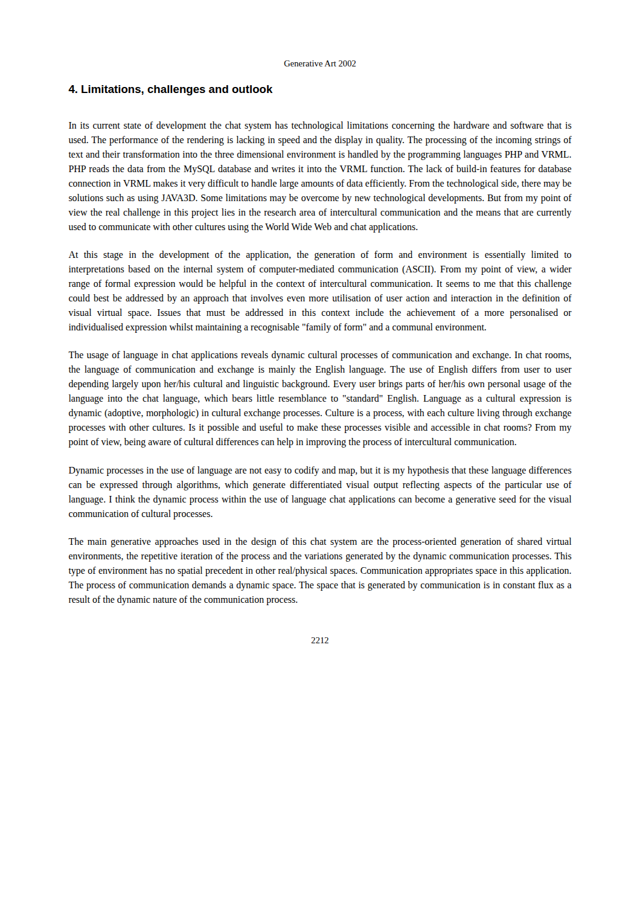Generative Art 2002
4. Limitations, challenges and outlook
In its current state of development the chat system has technological limitations concerning the hardware and software that is used. The performance of the rendering is lacking in speed and the display in quality. The processing of the incoming strings of text and their transformation into the three dimensional environment is handled by the programming languages PHP and VRML. PHP reads the data from the MySQL database and writes it into the VRML function. The lack of build-in features for database connection in VRML makes it very difficult to handle large amounts of data efficiently. From the technological side, there may be solutions such as using JAVA3D. Some limitations may be overcome by new technological developments. But from my point of view the real challenge in this project lies in the research area of intercultural communication and the means that are currently used to communicate with other cultures using the World Wide Web and chat applications.
At this stage in the development of the application, the generation of form and environment is essentially limited to interpretations based on the internal system of computer-mediated communication (ASCII). From my point of view, a wider range of formal expression would be helpful in the context of intercultural communication. It seems to me that this challenge could best be addressed by an approach that involves even more utilisation of user action and interaction in the definition of visual virtual space. Issues that must be addressed in this context include the achievement of a more personalised or individualised expression whilst maintaining a recognisable "family of form" and a communal environment.
The usage of language in chat applications reveals dynamic cultural processes of communication and exchange. In chat rooms, the language of communication and exchange is mainly the English language. The use of English differs from user to user depending largely upon her/his cultural and linguistic background. Every user brings parts of her/his own personal usage of the language into the chat language, which bears little resemblance to "standard" English. Language as a cultural expression is dynamic (adoptive, morphologic) in cultural exchange processes. Culture is a process, with each culture living through exchange processes with other cultures. Is it possible and useful to make these processes visible and accessible in chat rooms? From my point of view, being aware of cultural differences can help in improving the process of intercultural communication.
Dynamic processes in the use of language are not easy to codify and map, but it is my hypothesis that these language differences can be expressed through algorithms, which generate differentiated visual output reflecting aspects of the particular use of language. I think the dynamic process within the use of language chat applications can become a generative seed for the visual communication of cultural processes.
The main generative approaches used in the design of this chat system are the process-oriented generation of shared virtual environments, the repetitive iteration of the process and the variations generated by the dynamic communication processes. This type of environment has no spatial precedent in other real/physical spaces. Communication appropriates space in this application. The process of communication demands a dynamic space. The space that is generated by communication is in constant flux as a result of the dynamic nature of the communication process.
2212